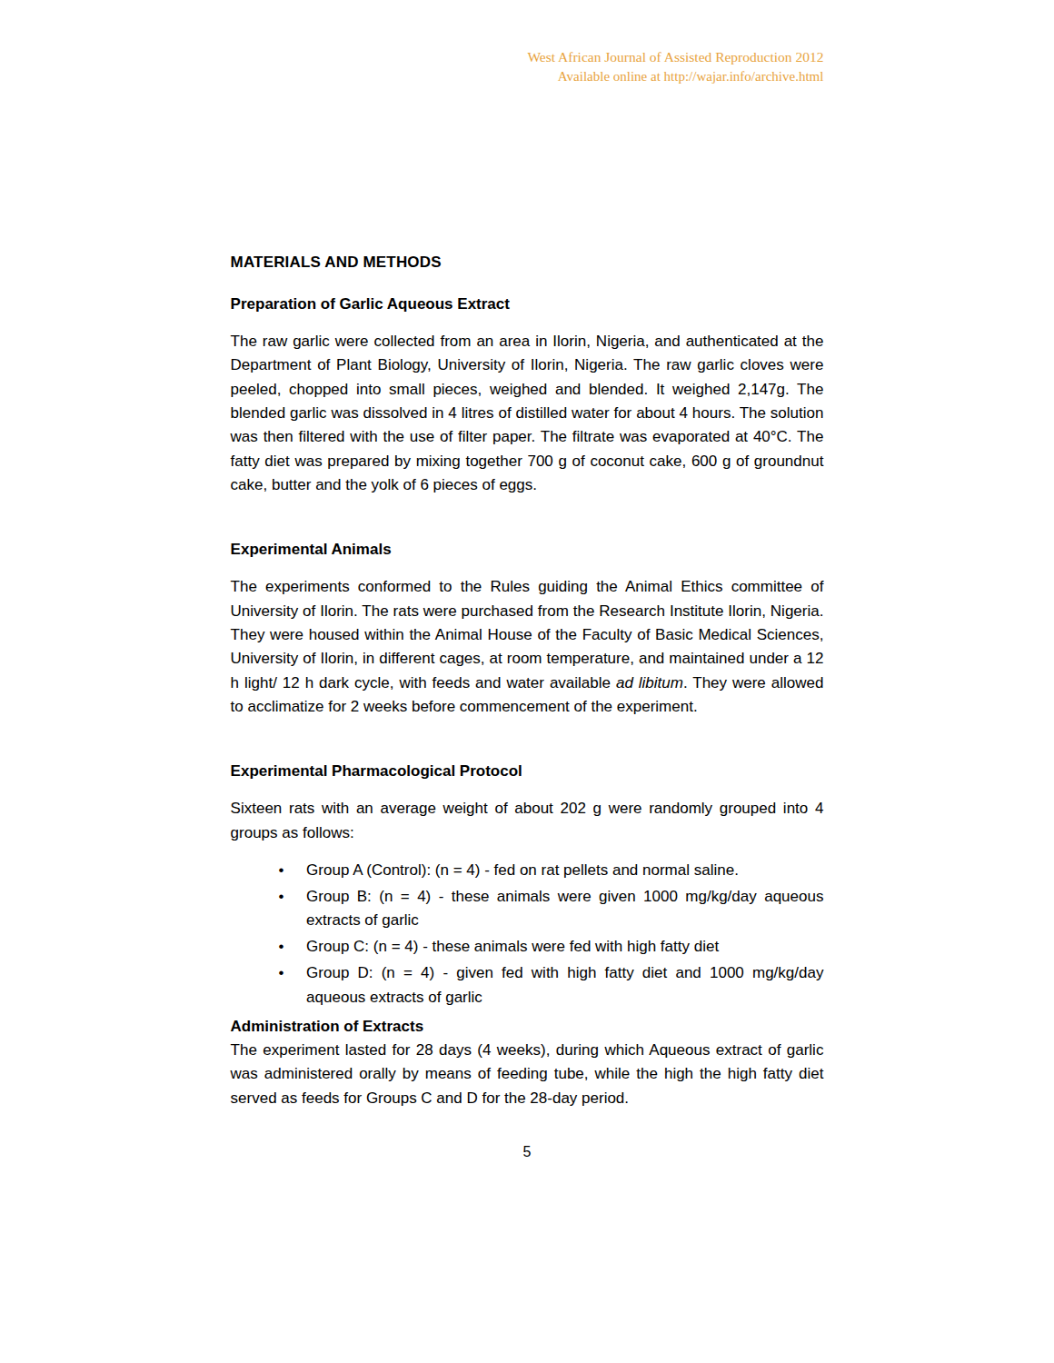West African Journal of Assisted Reproduction 2012
Available online at http://wajar.info/archive.html
MATERIALS AND METHODS
Preparation of Garlic Aqueous Extract
The raw garlic were collected from an area in Ilorin, Nigeria, and authenticated at the Department of Plant Biology, University of Ilorin, Nigeria. The raw garlic cloves were peeled, chopped into small pieces, weighed and blended. It weighed 2,147g. The blended garlic was dissolved in 4 litres of distilled water for about 4 hours. The solution was then filtered with the use of filter paper. The filtrate was evaporated at 40°C. The fatty diet was prepared by mixing together 700 g of coconut cake, 600 g of groundnut cake, butter and the yolk of 6 pieces of eggs.
Experimental Animals
The experiments conformed to the Rules guiding the Animal Ethics committee of University of Ilorin. The rats were purchased from the Research Institute Ilorin, Nigeria. They were housed within the Animal House of the Faculty of Basic Medical Sciences, University of Ilorin, in different cages, at room temperature, and maintained under a 12 h light/ 12 h dark cycle, with feeds and water available ad libitum. They were allowed to acclimatize for 2 weeks before commencement of the experiment.
Experimental Pharmacological Protocol
Sixteen rats with an average weight of about 202 g were randomly grouped into 4 groups as follows:
Group A (Control): (n = 4) - fed on rat pellets and normal saline.
Group B: (n = 4) - these animals were given 1000 mg/kg/day aqueous extracts of garlic
Group C: (n = 4) - these animals were fed with high fatty diet
Group D: (n = 4) - given fed with high fatty diet and 1000 mg/kg/day aqueous extracts of garlic
Administration of Extracts
The experiment lasted for 28 days (4 weeks), during which Aqueous extract of garlic was administered orally by means of feeding tube, while the high the high fatty diet served as feeds for Groups C and D for the 28-day period.
5